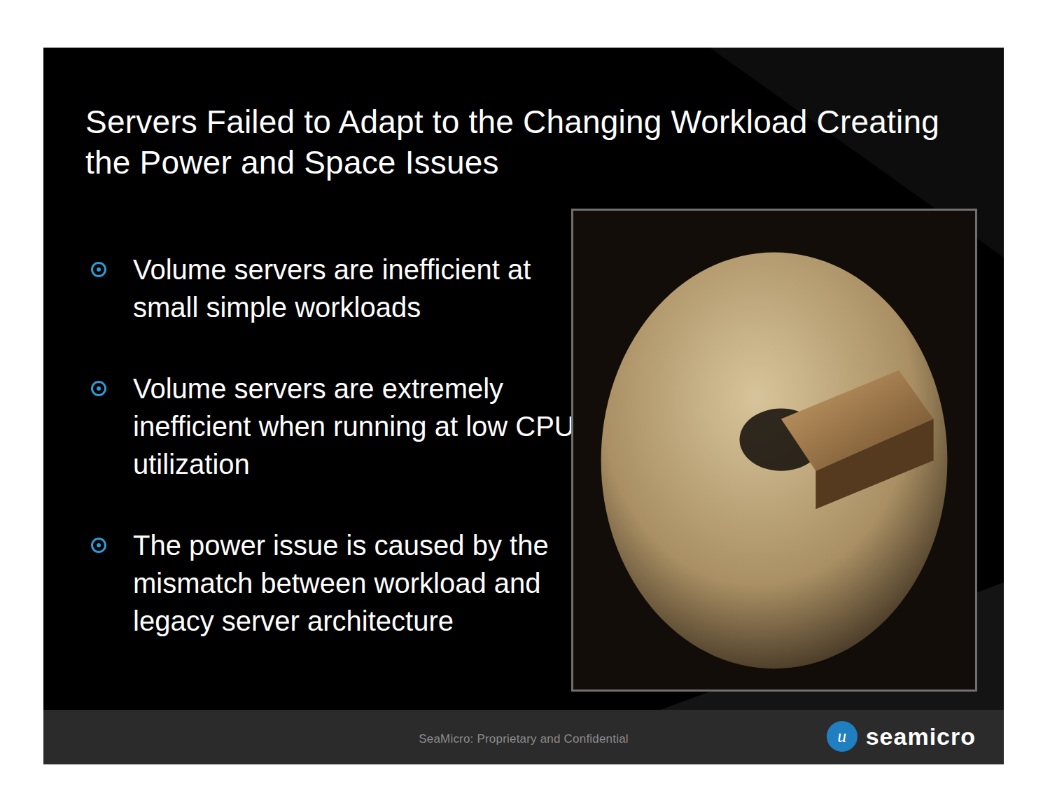Servers Failed to Adapt to the Changing Workload Creating the Power and Space Issues
Volume servers are inefficient at small simple workloads
Volume servers are extremely inefficient when running at low CPU utilization
The power issue is caused by the mismatch between workload and legacy server architecture
SeaMicro: Proprietary and Confidential
u
seamicro